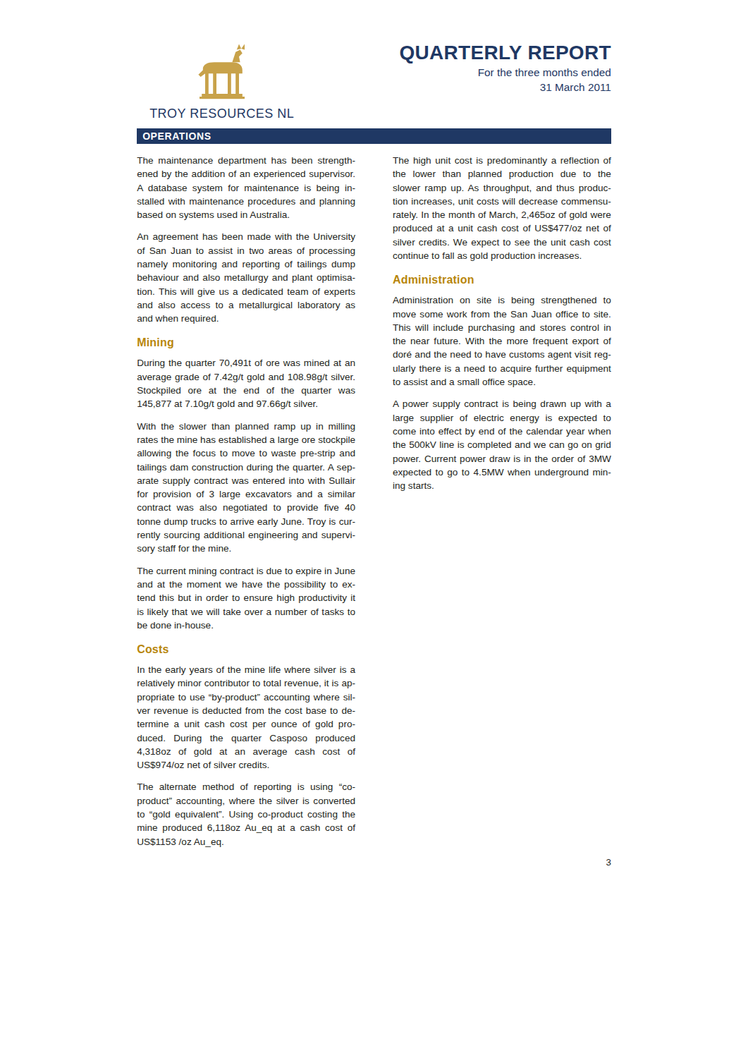TROY RESOURCES NL
QUARTERLY REPORT
For the three months ended
31 March 2011
OPERATIONS
The maintenance department has been strengthened by the addition of an experienced supervisor. A database system for maintenance is being installed with maintenance procedures and planning based on systems used in Australia.
An agreement has been made with the University of San Juan to assist in two areas of processing namely monitoring and reporting of tailings dump behaviour and also metallurgy and plant optimisation. This will give us a dedicated team of experts and also access to a metallurgical laboratory as and when required.
Mining
During the quarter 70,491t of ore was mined at an average grade of 7.42g/t gold and 108.98g/t silver. Stockpiled ore at the end of the quarter was 145,877 at 7.10g/t gold and 97.66g/t silver.
With the slower than planned ramp up in milling rates the mine has established a large ore stockpile allowing the focus to move to waste pre-strip and tailings dam construction during the quarter. A separate supply contract was entered into with Sullair for provision of 3 large excavators and a similar contract was also negotiated to provide five 40 tonne dump trucks to arrive early June. Troy is currently sourcing additional engineering and supervisory staff for the mine.
The current mining contract is due to expire in June and at the moment we have the possibility to extend this but in order to ensure high productivity it is likely that we will take over a number of tasks to be done in-house.
Costs
In the early years of the mine life where silver is a relatively minor contributor to total revenue, it is appropriate to use “by-product” accounting where silver revenue is deducted from the cost base to determine a unit cash cost per ounce of gold produced. During the quarter Casposo produced 4,318oz of gold at an average cash cost of US$974/oz net of silver credits.
The alternate method of reporting is using “co-product” accounting, where the silver is converted to “gold equivalent”. Using co-product costing the mine produced 6,118oz Au_eq at a cash cost of US$1153 /oz Au_eq.
The high unit cost is predominantly a reflection of the lower than planned production due to the slower ramp up. As throughput, and thus production increases, unit costs will decrease commensurately. In the month of March, 2,465oz of gold were produced at a unit cash cost of US$477/oz net of silver credits. We expect to see the unit cash cost continue to fall as gold production increases.
Administration
Administration on site is being strengthened to move some work from the San Juan office to site. This will include purchasing and stores control in the near future. With the more frequent export of doré and the need to have customs agent visit regularly there is a need to acquire further equipment to assist and a small office space.
A power supply contract is being drawn up with a large supplier of electric energy is expected to come into effect by end of the calendar year when the 500kV line is completed and we can go on grid power. Current power draw is in the order of 3MW expected to go to 4.5MW when underground mining starts.
3